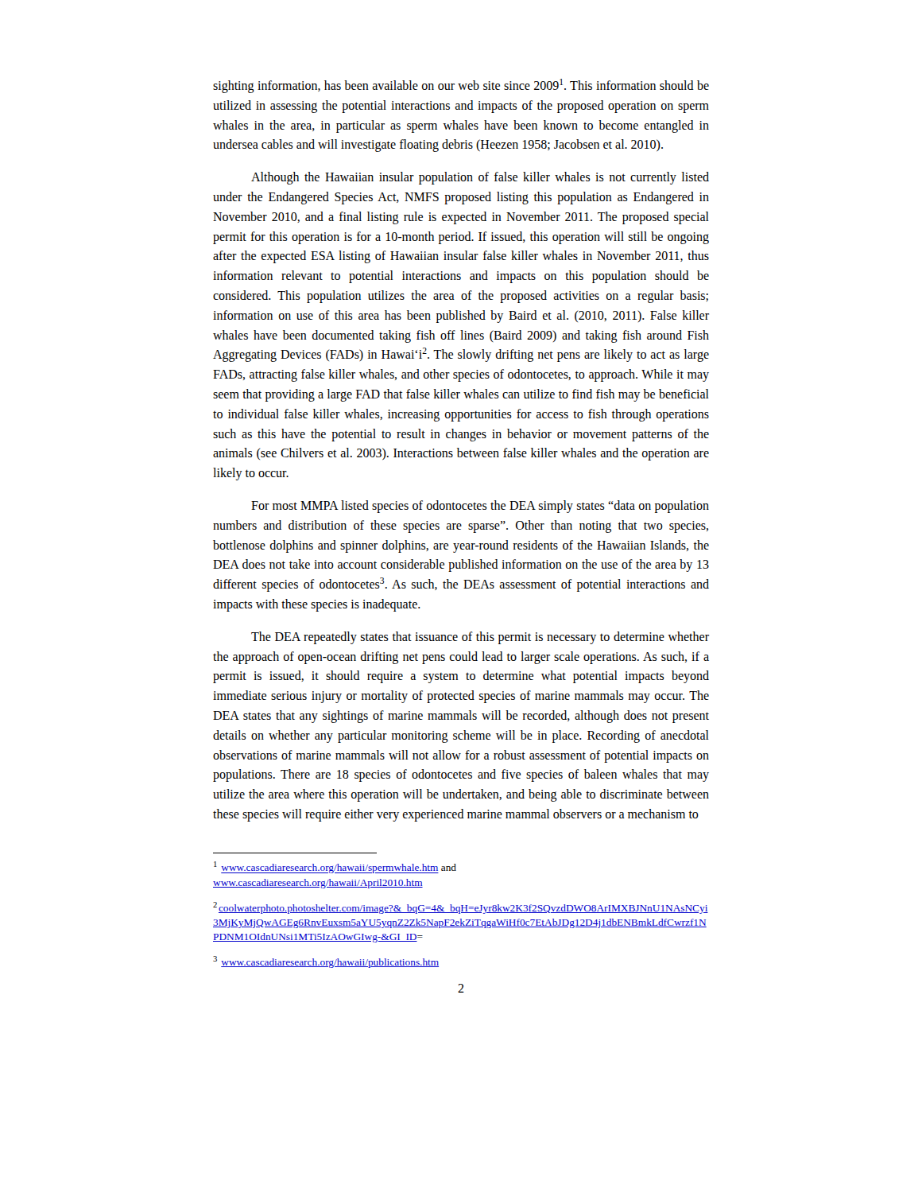sighting information, has been available on our web site since 20091. This information should be utilized in assessing the potential interactions and impacts of the proposed operation on sperm whales in the area, in particular as sperm whales have been known to become entangled in undersea cables and will investigate floating debris (Heezen 1958; Jacobsen et al. 2010).
Although the Hawaiian insular population of false killer whales is not currently listed under the Endangered Species Act, NMFS proposed listing this population as Endangered in November 2010, and a final listing rule is expected in November 2011. The proposed special permit for this operation is for a 10-month period. If issued, this operation will still be ongoing after the expected ESA listing of Hawaiian insular false killer whales in November 2011, thus information relevant to potential interactions and impacts on this population should be considered. This population utilizes the area of the proposed activities on a regular basis; information on use of this area has been published by Baird et al. (2010, 2011). False killer whales have been documented taking fish off lines (Baird 2009) and taking fish around Fish Aggregating Devices (FADs) in Hawaiʻi2. The slowly drifting net pens are likely to act as large FADs, attracting false killer whales, and other species of odontocetes, to approach. While it may seem that providing a large FAD that false killer whales can utilize to find fish may be beneficial to individual false killer whales, increasing opportunities for access to fish through operations such as this have the potential to result in changes in behavior or movement patterns of the animals (see Chilvers et al. 2003). Interactions between false killer whales and the operation are likely to occur.
For most MMPA listed species of odontocetes the DEA simply states “data on population numbers and distribution of these species are sparse”. Other than noting that two species, bottlenose dolphins and spinner dolphins, are year-round residents of the Hawaiian Islands, the DEA does not take into account considerable published information on the use of the area by 13 different species of odontocetes3. As such, the DEAs assessment of potential interactions and impacts with these species is inadequate.
The DEA repeatedly states that issuance of this permit is necessary to determine whether the approach of open-ocean drifting net pens could lead to larger scale operations. As such, if a permit is issued, it should require a system to determine what potential impacts beyond immediate serious injury or mortality of protected species of marine mammals may occur. The DEA states that any sightings of marine mammals will be recorded, although does not present details on whether any particular monitoring scheme will be in place. Recording of anecdotal observations of marine mammals will not allow for a robust assessment of potential impacts on populations. There are 18 species of odontocetes and five species of baleen whales that may utilize the area where this operation will be undertaken, and being able to discriminate between these species will require either very experienced marine mammal observers or a mechanism to
1 www.cascadiaresearch.org/hawaii/spermwhale.htm and
www.cascadiaresearch.org/hawaii/April2010.htm
2 coolwaterphoto.photoshelter.com/image?&_bqG=4&_bqH=eJyr8kw2K3f2SQvzdDWO8ArIMXBJNnU1NAsNCyi3MjKyMjQwAGEg6RnvEuxsm5aYU5yqnZ2Zk5NapF2ekZiTqgaWiHf0c7EtAbJDg12D4j1dbENBmkLdfCwrzf1NPDNM1OIdnUNsi1MTi5IzAOwGIwg-&GI_ID=
3 www.cascadiaresearch.org/hawaii/publications.htm
2